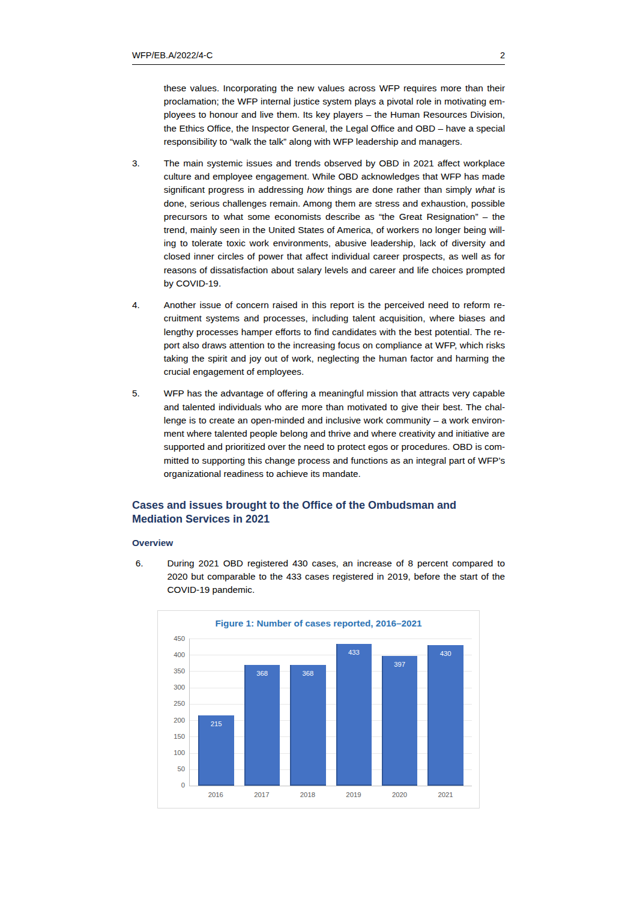WFP/EB.A/2022/4-C 2
these values. Incorporating the new values across WFP requires more than their proclamation; the WFP internal justice system plays a pivotal role in motivating employees to honour and live them. Its key players – the Human Resources Division, the Ethics Office, the Inspector General, the Legal Office and OBD – have a special responsibility to “walk the talk” along with WFP leadership and managers.
3.
The main systemic issues and trends observed by OBD in 2021 affect workplace culture and employee engagement. While OBD acknowledges that WFP has made significant progress in addressing how things are done rather than simply what is done, serious challenges remain. Among them are stress and exhaustion, possible precursors to what some economists describe as “the Great Resignation” – the trend, mainly seen in the United States of America, of workers no longer being willing to tolerate toxic work environments, abusive leadership, lack of diversity and closed inner circles of power that affect individual career prospects, as well as for reasons of dissatisfaction about salary levels and career and life choices prompted by COVID-19.
4.
Another issue of concern raised in this report is the perceived need to reform recruitment systems and processes, including talent acquisition, where biases and lengthy processes hamper efforts to find candidates with the best potential. The report also draws attention to the increasing focus on compliance at WFP, which risks taking the spirit and joy out of work, neglecting the human factor and harming the crucial engagement of employees.
5.
WFP has the advantage of offering a meaningful mission that attracts very capable and talented individuals who are more than motivated to give their best. The challenge is to create an open-minded and inclusive work community – a work environment where talented people belong and thrive and where creativity and initiative are supported and prioritized over the need to protect egos or procedures. OBD is committed to supporting this change process and functions as an integral part of WFP’s organizational readiness to achieve its mandate.
Cases and issues brought to the Office of the Ombudsman and Mediation Services in 2021
Overview
6.
During 2021 OBD registered 430 cases, an increase of 8 percent compared to 2020 but comparable to the 433 cases registered in 2019, before the start of the COVID-19 pandemic.
Figure 1: Number of cases reported, 2016–2021
450 400 350 300 250 200 150 100 50 0
215
368
368
433
397
430
2016 2017 2018 2019 2020 2021